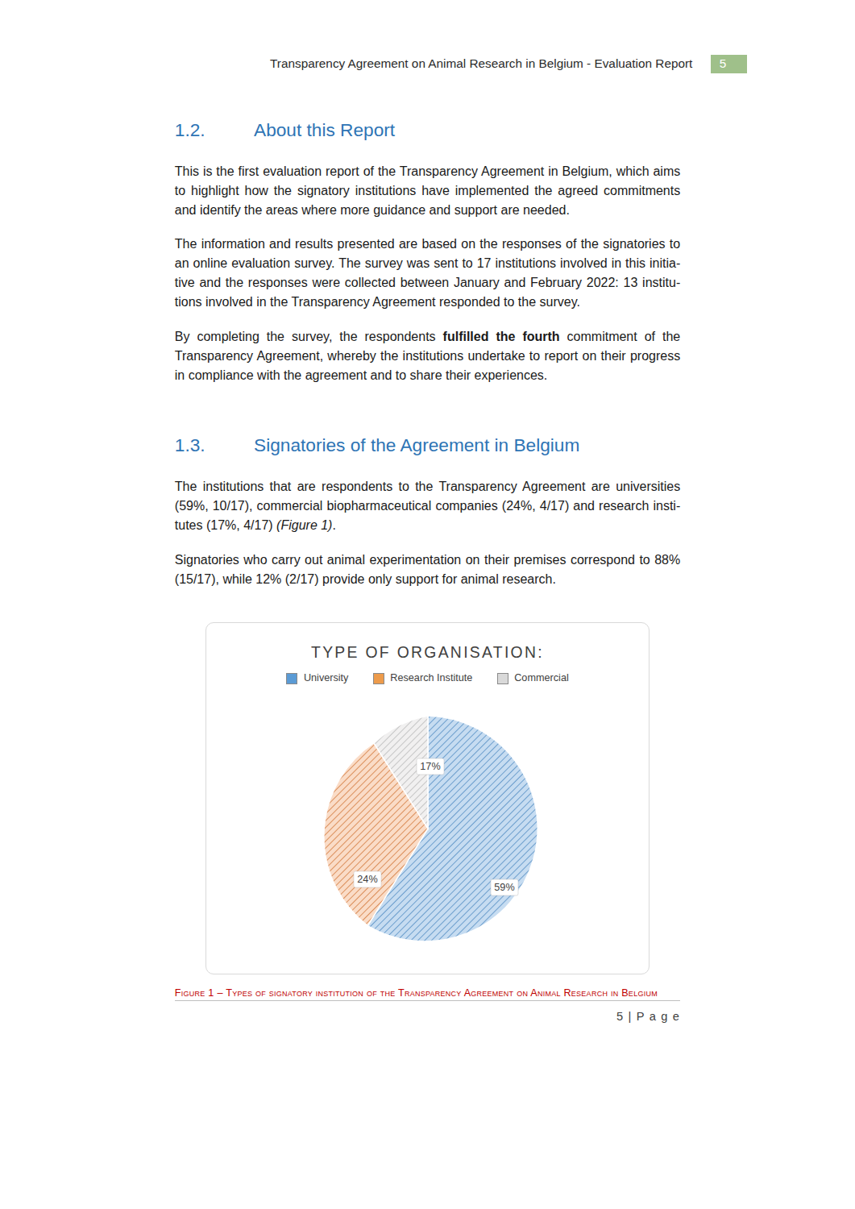Transparency Agreement on Animal Research in Belgium - Evaluation Report
5
1.2. About this Report
This is the first evaluation report of the Transparency Agreement in Belgium, which aims to highlight how the signatory institutions have implemented the agreed commitments and identify the areas where more guidance and support are needed.
The information and results presented are based on the responses of the signatories to an online evaluation survey. The survey was sent to 17 institutions involved in this initiative and the responses were collected between January and February 2022: 13 institutions involved in the Transparency Agreement responded to the survey.
By completing the survey, the respondents fulfilled the fourth commitment of the Transparency Agreement, whereby the institutions undertake to report on their progress in compliance with the agreement and to share their experiences.
1.3. Signatories of the Agreement in Belgium
The institutions that are respondents to the Transparency Agreement are universities (59%, 10/17), commercial biopharmaceutical companies (24%, 4/17) and research institutes (17%, 4/17) (Figure 1).
Signatories who carry out animal experimentation on their premises correspond to 88% (15/17), while 12% (2/17) provide only support for animal research.
TYPE OF ORGANISATION:
University Research Institute Commercial
17% 24% 59%
Figure 1 – Types of signatory institution of the Transparency Agreement on Animal Research in Belgium
5 | P a g e